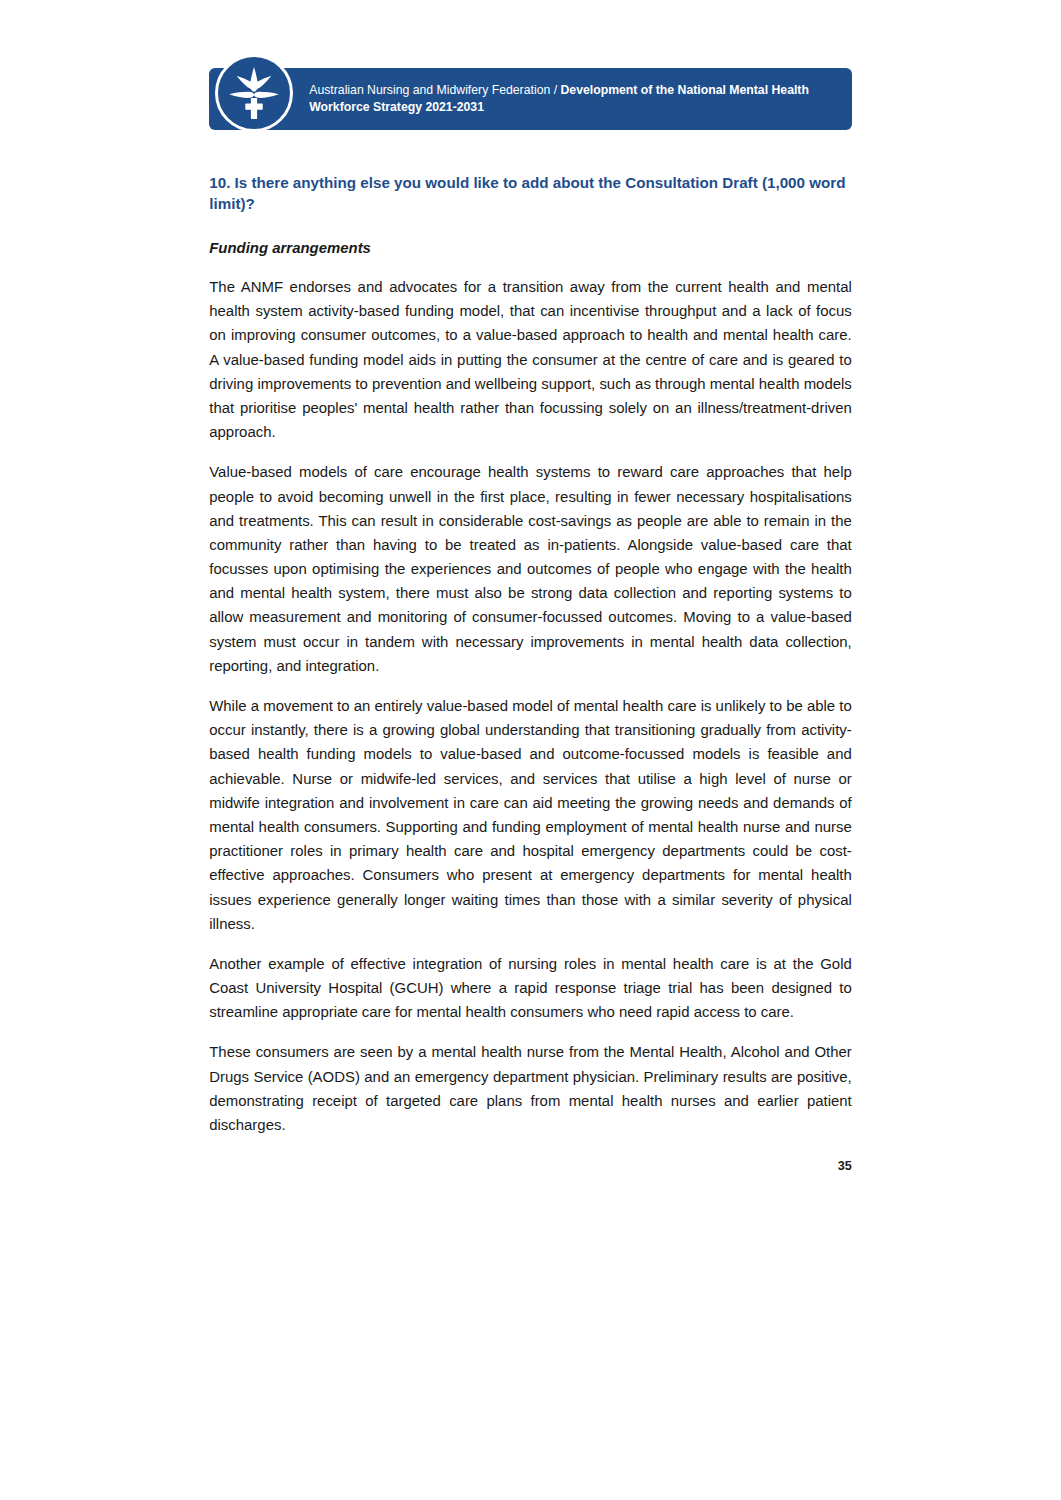Australian Nursing and Midwifery Federation / Development of the National Mental Health Workforce Strategy 2021-2031
10. Is there anything else you would like to add about the Consultation Draft (1,000 word limit)?
Funding arrangements
The ANMF endorses and advocates for a transition away from the current health and mental health system activity-based funding model, that can incentivise throughput and a lack of focus on improving consumer outcomes, to a value-based approach to health and mental health care. A value-based funding model aids in putting the consumer at the centre of care and is geared to driving improvements to prevention and wellbeing support, such as through mental health models that prioritise peoples' mental health rather than focussing solely on an illness/treatment-driven approach.
Value-based models of care encourage health systems to reward care approaches that help people to avoid becoming unwell in the first place, resulting in fewer necessary hospitalisations and treatments. This can result in considerable cost-savings as people are able to remain in the community rather than having to be treated as in-patients. Alongside value-based care that focusses upon optimising the experiences and outcomes of people who engage with the health and mental health system, there must also be strong data collection and reporting systems to allow measurement and monitoring of consumer-focussed outcomes. Moving to a value-based system must occur in tandem with necessary improvements in mental health data collection, reporting, and integration.
While a movement to an entirely value-based model of mental health care is unlikely to be able to occur instantly, there is a growing global understanding that transitioning gradually from activity-based health funding models to value-based and outcome-focussed models is feasible and achievable. Nurse or midwife-led services, and services that utilise a high level of nurse or midwife integration and involvement in care can aid meeting the growing needs and demands of mental health consumers. Supporting and funding employment of mental health nurse and nurse practitioner roles in primary health care and hospital emergency departments could be cost-effective approaches. Consumers who present at emergency departments for mental health issues experience generally longer waiting times than those with a similar severity of physical illness.
Another example of effective integration of nursing roles in mental health care is at the Gold Coast University Hospital (GCUH) where a rapid response triage trial has been designed to streamline appropriate care for mental health consumers who need rapid access to care.
These consumers are seen by a mental health nurse from the Mental Health, Alcohol and Other Drugs Service (AODS) and an emergency department physician. Preliminary results are positive, demonstrating receipt of targeted care plans from mental health nurses and earlier patient discharges.
35